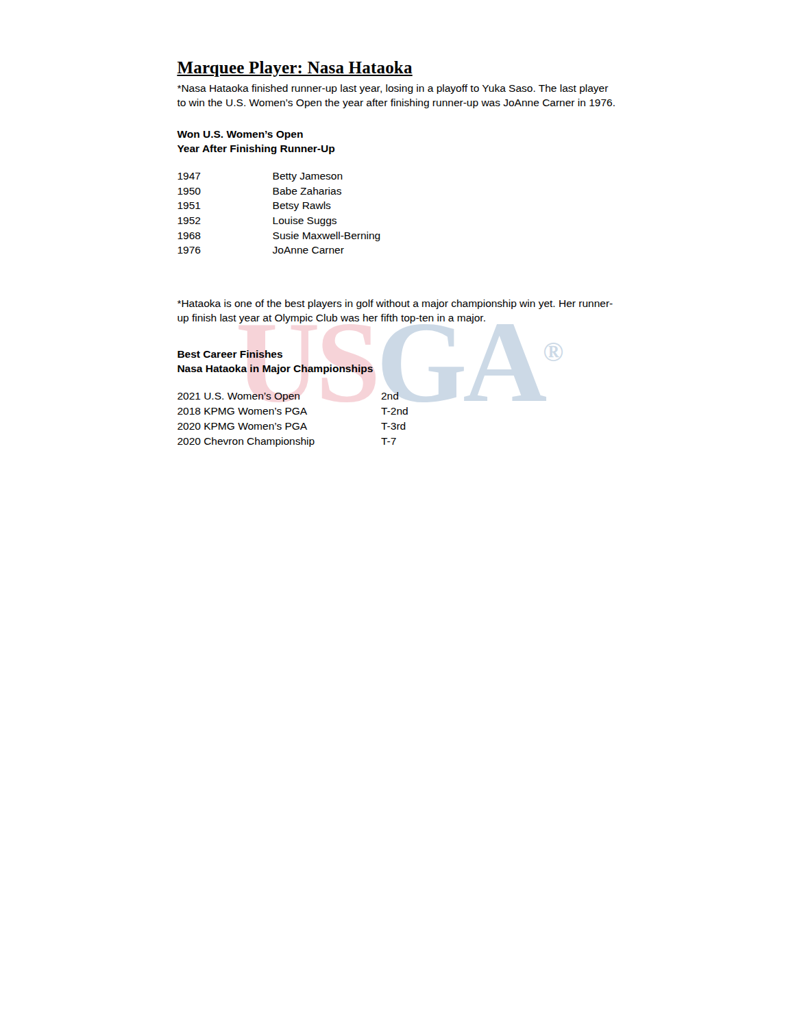US GA®
Marquee Player: Nasa Hataoka
*Nasa Hataoka finished runner-up last year, losing in a playoff to Yuka Saso. The last player to win the U.S. Women’s Open the year after finishing runner-up was JoAnne Carner in 1976.
Won U.S. Women’s Open
Year After Finishing Runner-Up
| 1947 | Betty Jameson |
| 1950 | Babe Zaharias |
| 1951 | Betsy Rawls |
| 1952 | Louise Suggs |
| 1968 | Susie Maxwell-Berning |
| 1976 | JoAnne Carner |
*Hataoka is one of the best players in golf without a major championship win yet. Her runner-up finish last year at Olympic Club was her fifth top-ten in a major.
Best Career Finishes
Nasa Hataoka in Major Championships
| 2021 U.S. Women’s Open | 2nd |
| 2018 KPMG Women’s PGA | T-2nd |
| 2020 KPMG Women’s PGA | T-3rd |
| 2020 Chevron Championship | T-7 |